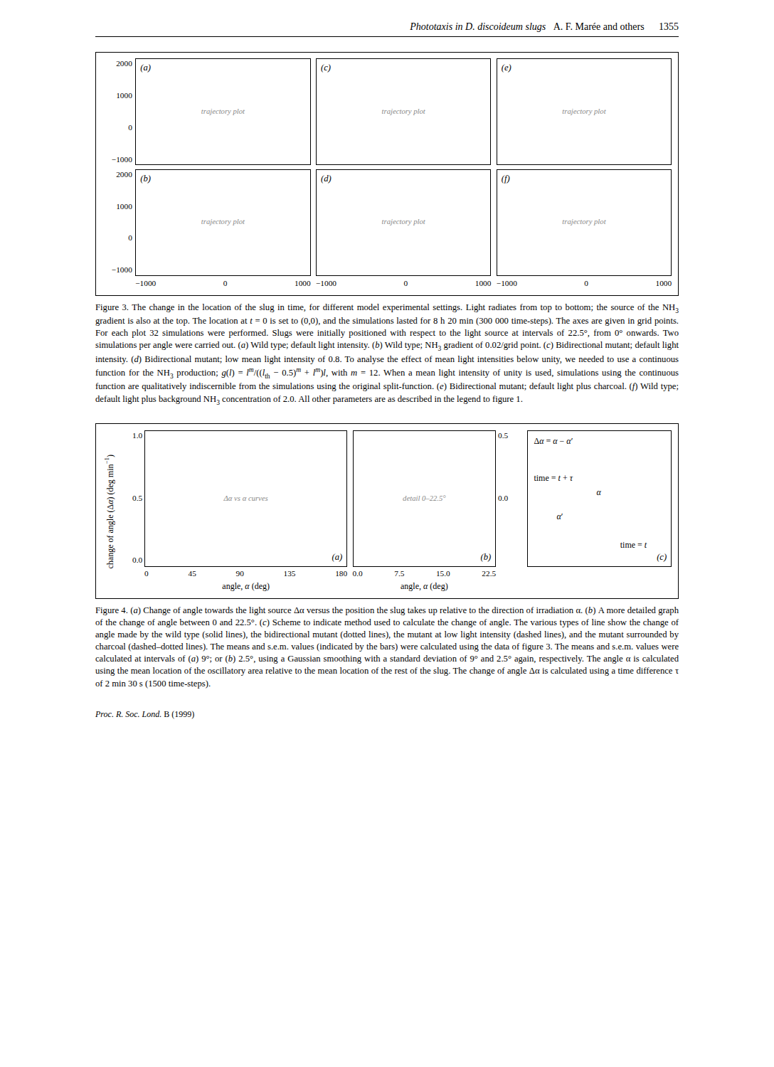Phototaxis in D. discoideum slugs A. F. Marée and others 1355
200010000−1000
200010000−1000
(a)
trajectory plot
(c)
trajectory plot
(e)
trajectory plot
(b)
trajectory plot
(d)
trajectory plot
(f)
trajectory plot
−100001000
−100001000
−100001000
Figure 3. The change in the location of the slug in time, for different model experimental settings. Light radiates from top to bottom; the source of the NH3 gradient is also at the top. The location at t = 0 is set to (0,0), and the simulations lasted for 8 h 20 min (300 000 time-steps). The axes are given in grid points. For each plot 32 simulations were performed. Slugs were initially positioned with respect to the light source at intervals of 22.5°, from 0° onwards. Two simulations per angle were carried out. (a) Wild type; default light intensity. (b) Wild type; NH3 gradient of 0.02/grid point. (c) Bidirectional mutant; default light intensity. (d) Bidirectional mutant; low mean light intensity of 0.8. To analyse the effect of mean light intensities below unity, we needed to use a continuous function for the NH3 production; g(l) = lm/((lth − 0.5)m + lm)l, with m = 12. When a mean light intensity of unity is used, simulations using the continuous function are qualitatively indiscernible from the simulations using the original split-function. (e) Bidirectional mutant; default light plus charcoal. (f) Wild type; default light plus background NH3 concentration of 2.0. All other parameters are as described in the legend to figure 1.
change of angle (Δα) (deg min−1)
1.00.50.0
(a)
Δα vs α curves
04590135180
angle, α (deg)
(b)
detail 0–22.5°
0.50.0
0.07.515.022.5
angle, α (deg)
(c)
Δα = α − α′
time = t + τ
time = t
α
α′
Figure 4. (a) Change of angle towards the light source Δα versus the position the slug takes up relative to the direction of irradiation α. (b) A more detailed graph of the change of angle between 0 and 22.5°. (c) Scheme to indicate method used to calculate the change of angle. The various types of line show the change of angle made by the wild type (solid lines), the bidirectional mutant (dotted lines), the mutant at low light intensity (dashed lines), and the mutant surrounded by charcoal (dashed–dotted lines). The means and s.e.m. values (indicated by the bars) were calculated using the data of figure 3. The means and s.e.m. values were calculated at intervals of (a) 9°; or (b) 2.5°, using a Gaussian smoothing with a standard deviation of 9° and 2.5° again, respectively. The angle α is calculated using the mean location of the oscillatory area relative to the mean location of the rest of the slug. The change of angle Δα is calculated using a time difference τ of 2 min 30 s (1500 time-steps).
Proc. R. Soc. Lond. B (1999)